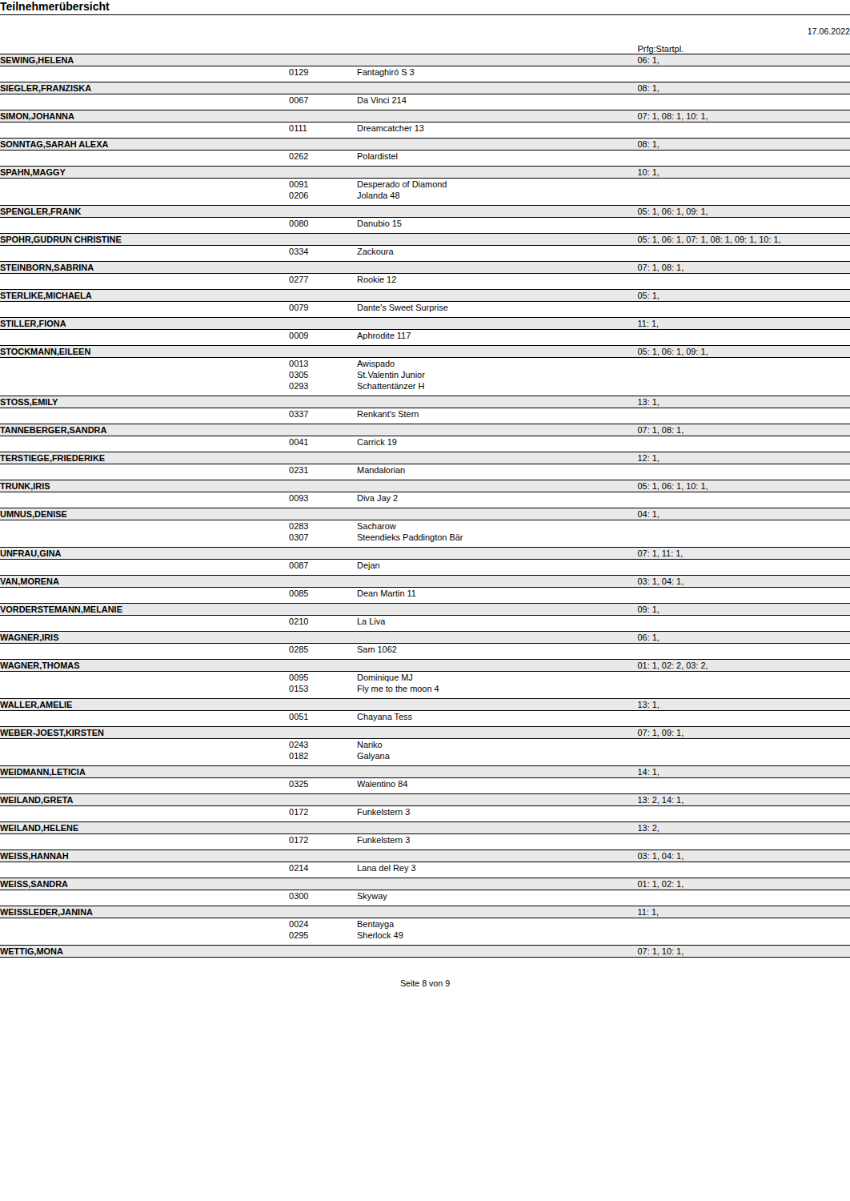Teilnehmerübersicht
17.06.2022
| | | | Prfg:Startpl. |
| SEWING,HELENA | | | 06: 1, |
| | 0129 | Fantaghiró S 3 | |
| SIEGLER,FRANZISKA | | | 08: 1, |
| | 0067 | Da Vinci 214 | |
| SIMON,JOHANNA | | | 07: 1, 08: 1, 10: 1, |
| | 0111 | Dreamcatcher 13 | |
| SONNTAG,SARAH ALEXA | | | 08: 1, |
| | 0262 | Polardistel | |
| SPAHN,MAGGY | | | 10: 1, |
| | 0091 | Desperado of Diamond | |
| | 0206 | Jolanda 48 | |
| SPENGLER,FRANK | | | 05: 1, 06: 1, 09: 1, |
| | 0080 | Danubio 15 | |
| SPOHR,GUDRUN CHRISTINE | | | 05: 1, 06: 1, 07: 1, 08: 1, 09: 1, 10: 1, |
| | 0334 | Zackoura | |
| STEINBORN,SABRINA | | | 07: 1, 08: 1, |
| | 0277 | Rookie 12 | |
| STERLIKE,MICHAELA | | | 05: 1, |
| | 0079 | Dante's Sweet Surprise | |
| STILLER,FIONA | | | 11: 1, |
| | 0009 | Aphrodite 117 | |
| STOCKMANN,EILEEN | | | 05: 1, 06: 1, 09: 1, |
| | 0013 | Awispado | |
| | 0305 | St.Valentin Junior | |
| | 0293 | Schattentänzer H | |
| STOSS,EMILY | | | 13: 1, |
| | 0337 | Renkant's Stern | |
| TANNEBERGER,SANDRA | | | 07: 1, 08: 1, |
| | 0041 | Carrick 19 | |
| TERSTIEGE,FRIEDERIKE | | | 12: 1, |
| | 0231 | Mandalorian | |
| TRUNK,IRIS | | | 05: 1, 06: 1, 10: 1, |
| | 0093 | Diva Jay 2 | |
| UMNUS,DENISE | | | 04: 1, |
| | 0283 | Sacharow | |
| | 0307 | Steendieks Paddington Bär | |
| UNFRAU,GINA | | | 07: 1, 11: 1, |
| | 0087 | Dejan | |
| VAN,MORENA | | | 03: 1, 04: 1, |
| | 0085 | Dean Martin 11 | |
| VORDERSTEMANN,MELANIE | | | 09: 1, |
| | 0210 | La Liva | |
| WAGNER,IRIS | | | 06: 1, |
| | 0285 | Sam 1062 | |
| WAGNER,THOMAS | | | 01: 1, 02: 2, 03: 2, |
| | 0095 | Dominique MJ | |
| | 0153 | Fly me to the moon 4 | |
| WALLER,AMELIE | | | 13: 1, |
| | 0051 | Chayana Tess | |
| WEBER-JOEST,KIRSTEN | | | 07: 1, 09: 1, |
| | 0243 | Nariko | |
| | 0182 | Galyana | |
| WEIDMANN,LETICIA | | | 14: 1, |
| | 0325 | Walentino 84 | |
| WEILAND,GRETA | | | 13: 2, 14: 1, |
| | 0172 | Funkelstern 3 | |
| WEILAND,HELENE | | | 13: 2, |
| | 0172 | Funkelstern 3 | |
| WEISS,HANNAH | | | 03: 1, 04: 1, |
| | 0214 | Lana del Rey 3 | |
| WEISS,SANDRA | | | 01: 1, 02: 1, |
| | 0300 | Skyway | |
| WEISSLEDER,JANINA | | | 11: 1, |
| | 0024 | Bentayga | |
| | 0295 | Sherlock 49 | |
| WETTIG,MONA | | | 07: 1, 10: 1, |
Seite 8 von 9